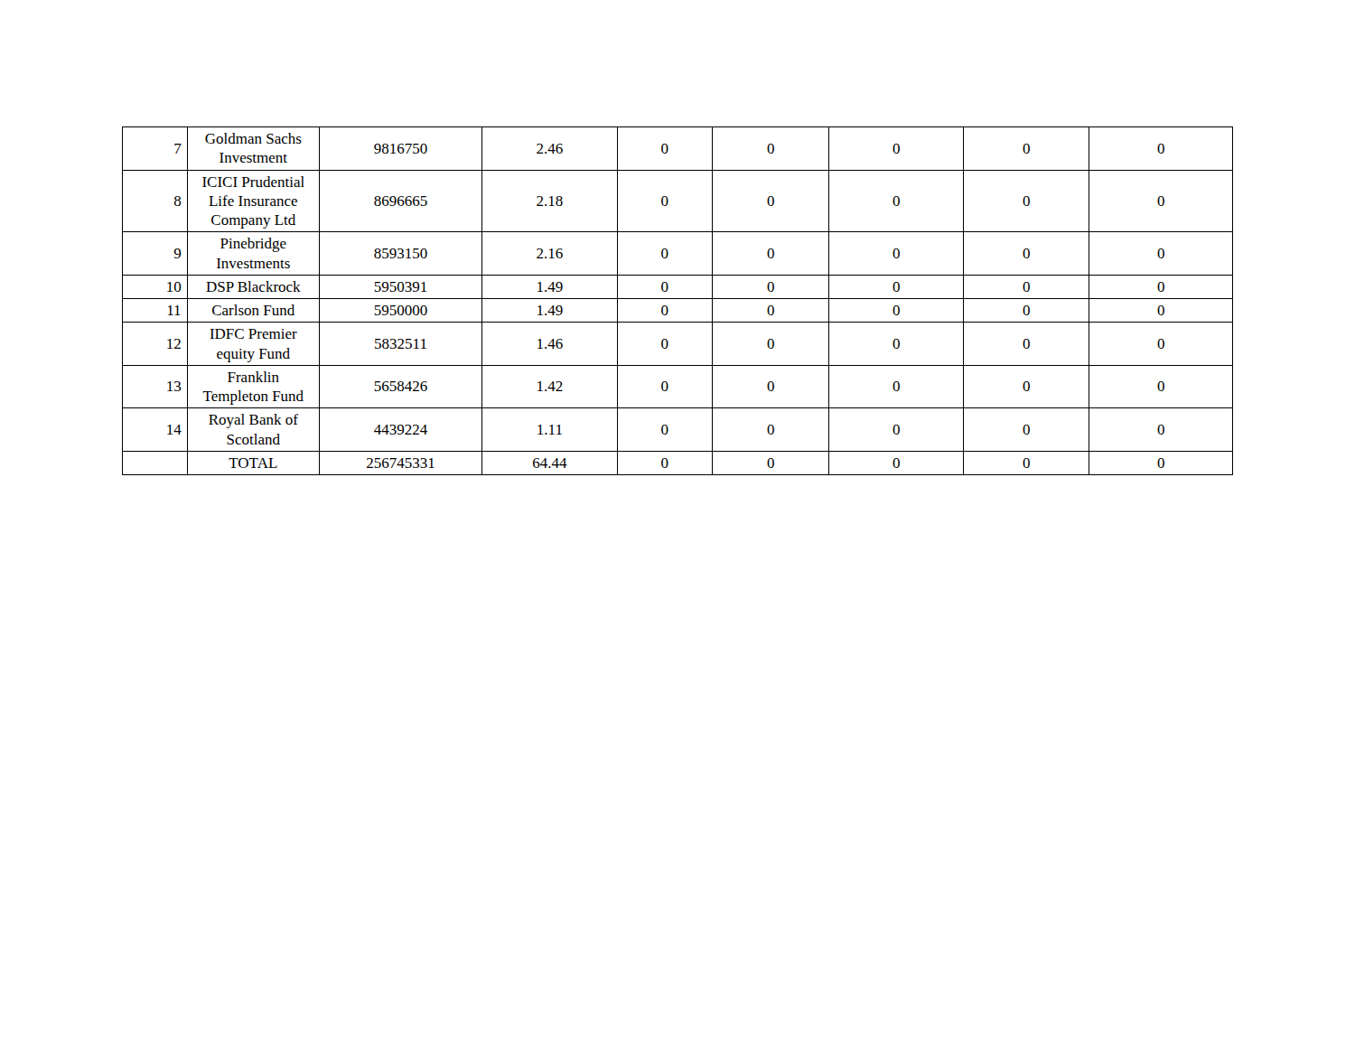| 7 | Goldman Sachs Investment | 9816750 | 2.46 | 0 | 0 | 0 | 0 | 0 |
| 8 | ICICI Prudential Life Insurance Company Ltd | 8696665 | 2.18 | 0 | 0 | 0 | 0 | 0 |
| 9 | Pinebridge Investments | 8593150 | 2.16 | 0 | 0 | 0 | 0 | 0 |
| 10 | DSP Blackrock | 5950391 | 1.49 | 0 | 0 | 0 | 0 | 0 |
| 11 | Carlson Fund | 5950000 | 1.49 | 0 | 0 | 0 | 0 | 0 |
| 12 | IDFC Premier equity Fund | 5832511 | 1.46 | 0 | 0 | 0 | 0 | 0 |
| 13 | Franklin Templeton Fund | 5658426 | 1.42 | 0 | 0 | 0 | 0 | 0 |
| 14 | Royal Bank of Scotland | 4439224 | 1.11 | 0 | 0 | 0 | 0 | 0 |
| | TOTAL | 256745331 | 64.44 | 0 | 0 | 0 | 0 | 0 |